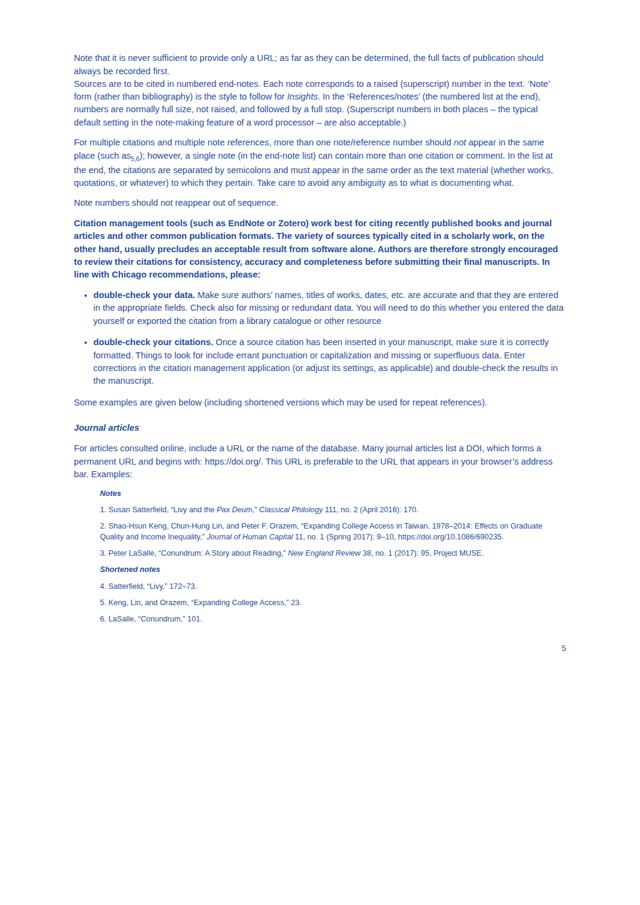Note that it is never sufficient to provide only a URL; as far as they can be determined, the full facts of publication should always be recorded first.
Sources are to be cited in numbered end-notes. Each note corresponds to a raised (superscript) number in the text. ‘Note’ form (rather than bibliography) is the style to follow for Insights. In the ‘References/notes’ (the numbered list at the end), numbers are normally full size, not raised, and followed by a full stop. (Superscript numbers in both places – the typical default setting in the note-making feature of a word processor – are also acceptable.)
For multiple citations and multiple note references, more than one note/reference number should not appear in the same place (such as5,6); however, a single note (in the end-note list) can contain more than one citation or comment. In the list at the end, the citations are separated by semicolons and must appear in the same order as the text material (whether works, quotations, or whatever) to which they pertain. Take care to avoid any ambiguity as to what is documenting what.
Note numbers should not reappear out of sequence.
Citation management tools (such as EndNote or Zotero) work best for citing recently published books and journal articles and other common publication formats. The variety of sources typically cited in a scholarly work, on the other hand, usually precludes an acceptable result from software alone. Authors are therefore strongly encouraged to review their citations for consistency, accuracy and completeness before submitting their final manuscripts. In line with Chicago recommendations, please:
double-check your data. Make sure authors’ names, titles of works, dates, etc. are accurate and that they are entered in the appropriate fields. Check also for missing or redundant data. You will need to do this whether you entered the data yourself or exported the citation from a library catalogue or other resource
double-check your citations. Once a source citation has been inserted in your manuscript, make sure it is correctly formatted. Things to look for include errant punctuation or capitalization and missing or superfluous data. Enter corrections in the citation management application (or adjust its settings, as applicable) and double-check the results in the manuscript.
Some examples are given below (including shortened versions which may be used for repeat references).
Journal articles
For articles consulted online, include a URL or the name of the database. Many journal articles list a DOI, which forms a permanent URL and begins with: https://doi.org/. This URL is preferable to the URL that appears in your browser’s address bar. Examples:
Notes
1. Susan Satterfield, “Livy and the Pax Deum,” Classical Philology 111, no. 2 (April 2016): 170.
2. Shao-Hsun Keng, Chun-Hung Lin, and Peter F. Orazem, “Expanding College Access in Taiwan, 1978–2014: Effects on Graduate Quality and Income Inequality,” Journal of Human Capital 11, no. 1 (Spring 2017): 9–10, https://doi.org/10.1086/690235.
3. Peter LaSalle, “Conundrum: A Story about Reading,” New England Review 38, no. 1 (2017): 95, Project MUSE.
Shortened notes
4. Satterfield, “Livy,” 172–73.
5. Keng, Lin, and Orazem, “Expanding College Access,” 23.
6. LaSalle, “Conundrum,” 101.
5